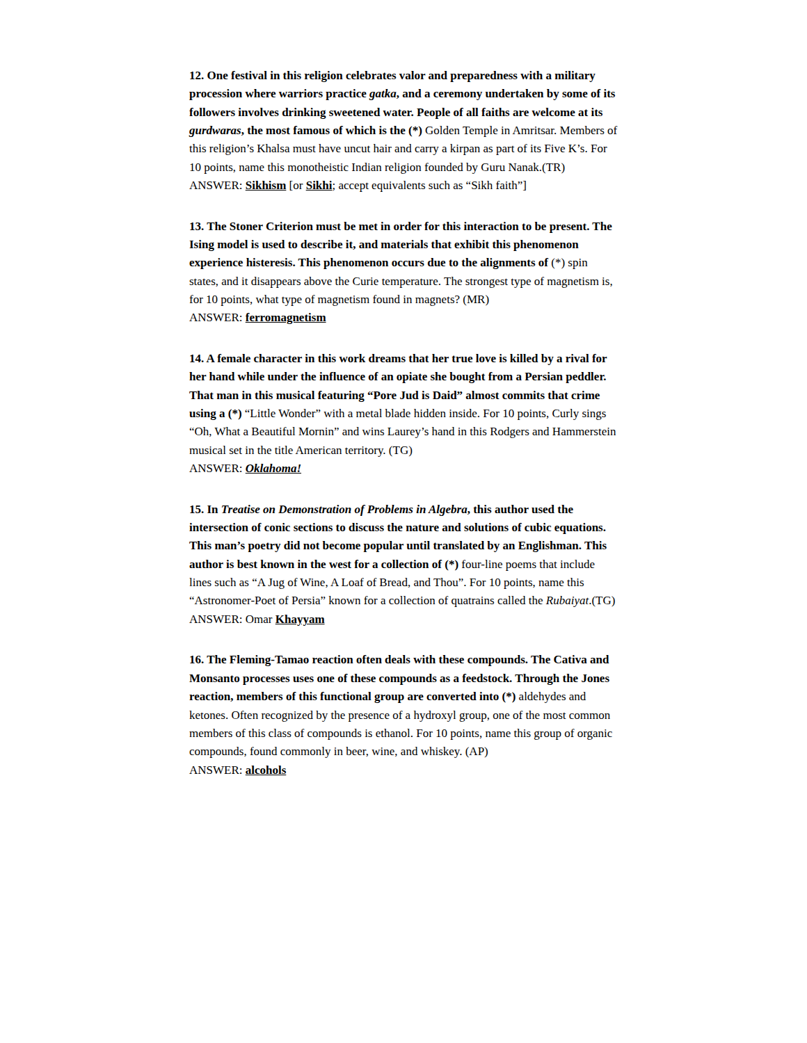12. One festival in this religion celebrates valor and preparedness with a military procession where warriors practice gatka, and a ceremony undertaken by some of its followers involves drinking sweetened water. People of all faiths are welcome at its gurdwaras, the most famous of which is the (*) Golden Temple in Amritsar. Members of this religion’s Khalsa must have uncut hair and carry a kirpan as part of its Five K’s. For 10 points, name this monotheistic Indian religion founded by Guru Nanak.(TR)
ANSWER: Sikhism [or Sikhi; accept equivalents such as “Sikh faith”]
13. The Stoner Criterion must be met in order for this interaction to be present. The Ising model is used to describe it, and materials that exhibit this phenomenon experience histeresis. This phenomenon occurs due to the alignments of (*) spin states, and it disappears above the Curie temperature. The strongest type of magnetism is, for 10 points, what type of magnetism found in magnets? (MR)
ANSWER: ferromagnetism
14. A female character in this work dreams that her true love is killed by a rival for her hand while under the influence of an opiate she bought from a Persian peddler. That man in this musical featuring “Pore Jud is Daid” almost commits that crime using a (*) “Little Wonder” with a metal blade hidden inside. For 10 points, Curly sings “Oh, What a Beautiful Mornin” and wins Laurey’s hand in this Rodgers and Hammerstein musical set in the title American territory. (TG)
ANSWER: Oklahoma!
15. In Treatise on Demonstration of Problems in Algebra, this author used the intersection of conic sections to discuss the nature and solutions of cubic equations. This man’s poetry did not become popular until translated by an Englishman. This author is best known in the west for a collection of (*) four-line poems that include lines such as “A Jug of Wine, A Loaf of Bread, and Thou”. For 10 points, name this “Astronomer-Poet of Persia” known for a collection of quatrains called the Rubaiyat.(TG)
ANSWER: Omar Khayyam
16. The Fleming-Tamao reaction often deals with these compounds. The Cativa and Monsanto processes uses one of these compounds as a feedstock. Through the Jones reaction, members of this functional group are converted into (*) aldehydes and ketones. Often recognized by the presence of a hydroxyl group, one of the most common members of this class of compounds is ethanol. For 10 points, name this group of organic compounds, found commonly in beer, wine, and whiskey. (AP)
ANSWER: alcohols